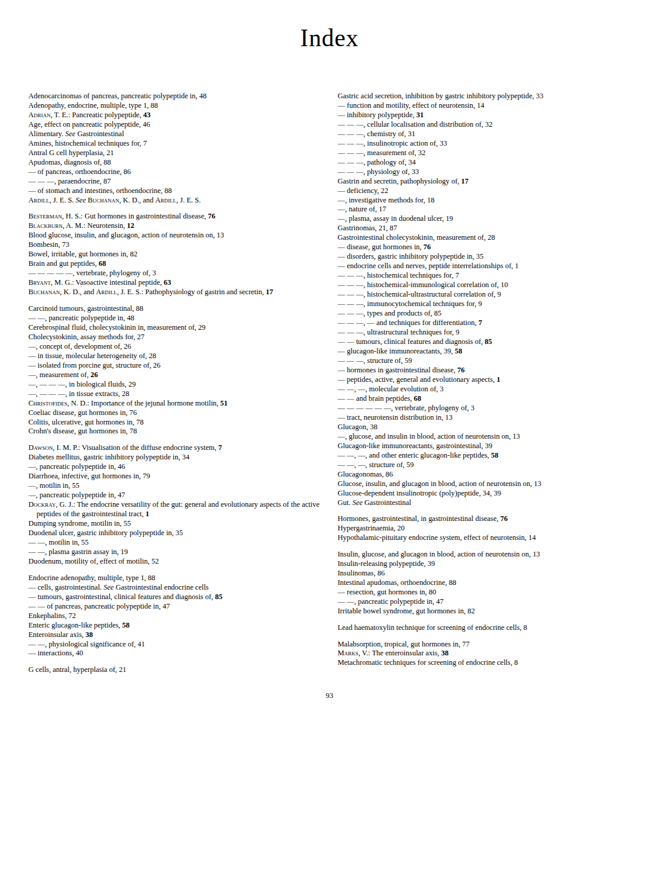Index
Adenocarcinomas of pancreas, pancreatic polypeptide in, 48
Adenopathy, endocrine, multiple, type 1, 88
Adrian, T. E.: Pancreatic polypeptide, 43
Age, effect on pancreatic polypeptide, 46
Alimentary. See Gastrointestinal
Amines, histochemical techniques for, 7
Antral G cell hyperplasia, 21
Apudomas, diagnosis of, 88
— of pancreas, orthoendocrine, 86
— — —, paraendocrine, 87
— of stomach and intestines, orthoendocrine, 88
Ardill, J. E. S. See Buchanan, K. D., and Ardill, J. E. S.
Besterman, H. S.: Gut hormones in gastrointestinal disease, 76
Blackburn, A. M.: Neurotensin, 12
Blood glucose, insulin, and glucagon, action of neurotensin on, 13
Bombesin, 73
Bowel, irritable, gut hormones in, 82
Brain and gut peptides, 68
— — — — —, vertebrate, phylogeny of, 3
Bryant, M. G.: Vasoactive intestinal peptide, 63
Buchanan, K. D., and Ardill, J. E. S.: Pathophysiology of gastrin and secretin, 17
Carcinoid tumours, gastrointestinal, 88
— —, pancreatic polypeptide in, 48
Cerebrospinal fluid, cholecystokinin in, measurement of, 29
Cholecystokinin, assay methods for, 27
—, concept of, development of, 26
— in tissue, molecular heterogeneity of, 28
— isolated from porcine gut, structure of, 26
—, measurement of, 26
—, — — —, in biological fluids, 29
—, — — —, in tissue extracts, 28
Christofides, N. D.: Importance of the jejunal hormone motilin, 51
Coeliac disease, gut hormones in, 76
Colitis, ulcerative, gut hormones in, 78
Crohn's disease, gut hormones in, 78
Dawson, I. M. P.: Visualisation of the diffuse endocrine system, 7
Diabetes mellitus, gastric inhibitory polypeptide in, 34
—, pancreatic polypeptide in, 46
Diarrhoea, infective, gut hormones in, 79
—, motilin in, 55
—, pancreatic polypeptide in, 47
Dockray, G. J.: The endocrine versatility of the gut: general and evolutionary aspects of the active peptides of the gastrointestinal tract, 1
Dumping syndrome, motilin in, 55
Duodenal ulcer, gastric inhibitory polypeptide in, 35
— —, motilin in, 55
— —, plasma gastrin assay in, 19
Duodenum, motility of, effect of motilin, 52
Endocrine adenopathy, multiple, type 1, 88
— cells, gastrointestinal. See Gastrointestinal endocrine cells
— tumours, gastrointestinal, clinical features and diagnosis of, 85
— — of pancreas, pancreatic polypeptide in, 47
Enkephalins, 72
Enteric glucagon-like peptides, 58
Enteroinsular axis, 38
— —, physiological significance of, 41
— interactions, 40
G cells, antral, hyperplasia of, 21
Gastric acid secretion, inhibition by gastric inhibitory polypeptide, 33
— function and motility, effect of neurotensin, 14
— inhibitory polypeptide, 31
— — —, cellular localisation and distribution of, 32
— — —, chemistry of, 31
— — —, insulinotropic action of, 33
— — —, measurement of, 32
— — —, pathology of, 34
— — —, physiology of, 33
Gastrin and secretin, pathophysiology of, 17
— deficiency, 22
—, investigative methods for, 18
—, nature of, 17
—, plasma, assay in duodenal ulcer, 19
Gastrinomas, 21, 87
Gastrointestinal cholecystokinin, measurement of, 28
— disease, gut hormones in, 76
— disorders, gastric inhibitory polypeptide in, 35
— endocrine cells and nerves, peptide interrelationships of, 1
— — —, histochemical techniques for, 7
— — —, histochemical-immunological correlation of, 10
— — —, histochemical-ultrastructural correlation of, 9
— — —, immunocytochemical techniques for, 9
— — —, types and products of, 85
— — —, — and techniques for differentiation, 7
— — —, ultrastructural techniques for, 9
— — tumours, clinical features and diagnosis of, 85
— glucagon-like immunoreactants, 39, 58
— — —, structure of, 59
— hormones in gastrointestinal disease, 76
— peptides, active, general and evolutionary aspects, 1
— —, —, molecular evolution of, 3
— — and brain peptides, 68
— — — — — —, vertebrate, phylogeny of, 3
— tract, neurotensin distribution in, 13
Glucagon, 38
—, glucose, and insulin in blood, action of neurotensin on, 13
Glucagon-like immunoreactants, gastrointestinal, 39
— —, —, and other enteric glucagon-like peptides, 58
— —, —, structure of, 59
Glucagonomas, 86
Glucose, insulin, and glucagon in blood, action of neurotensin on, 13
Glucose-dependent insulinotropic (poly)peptide, 34, 39
Gut. See Gastrointestinal
Hormones, gastrointestinal, in gastrointestinal disease, 76
Hypergastrinaemia, 20
Hypothalamic-pituitary endocrine system, effect of neurotensin, 14
Insulin, glucose, and glucagon in blood, action of neurotensin on, 13
Insulin-releasing polypeptide, 39
Insulinomas, 86
Intestinal apudomas, orthoendocrine, 88
— resection, gut hormones in, 80
— —, pancreatic polypeptide in, 47
Irritable bowel syndrome, gut hormones in, 82
Lead haematoxylin technique for screening of endocrine cells, 8
Malabsorption, tropical, gut hormones in, 77
Marks, V.: The enteroinsular axis, 38
Metachromatic techniques for screening of endocrine cells, 8
93